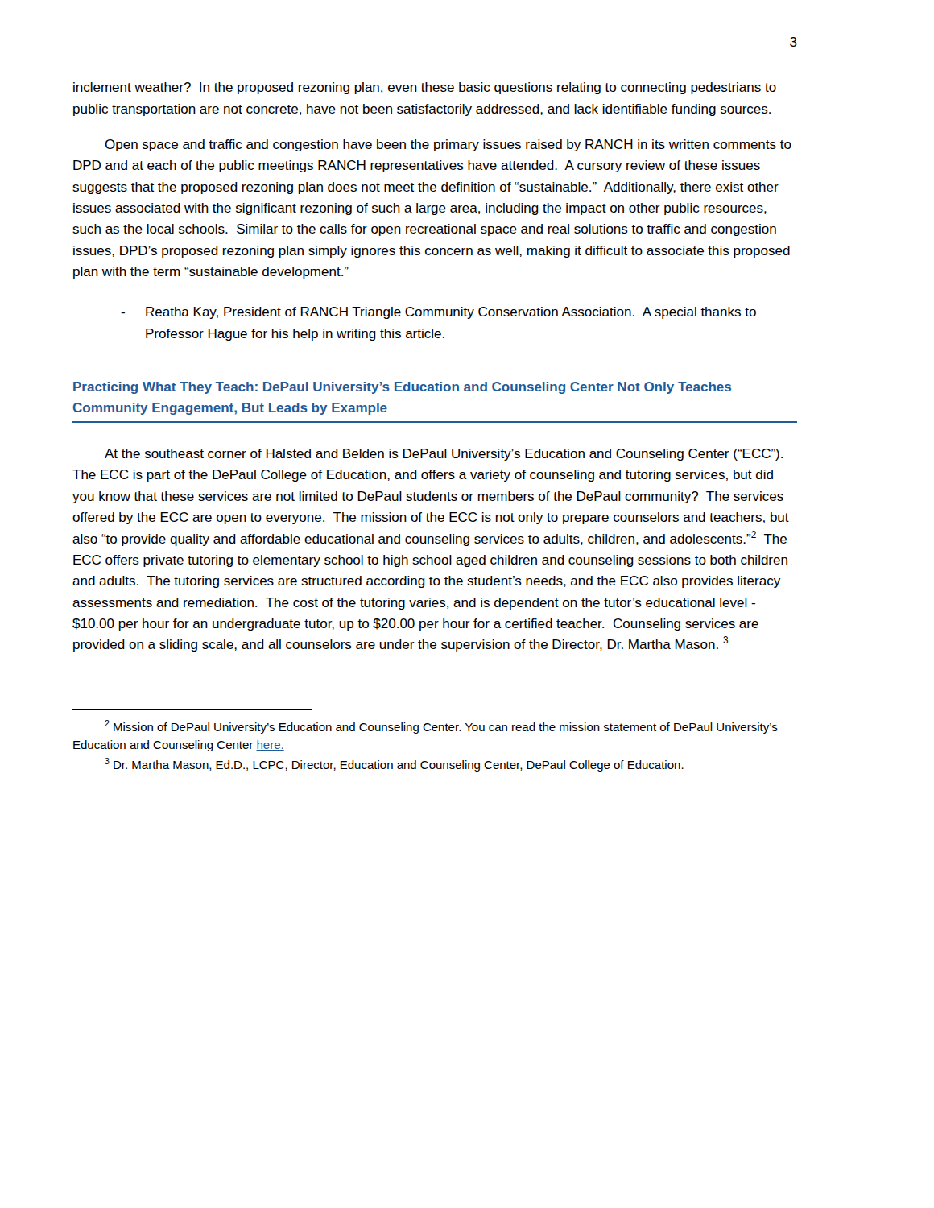3
inclement weather? In the proposed rezoning plan, even these basic questions relating to connecting pedestrians to public transportation are not concrete, have not been satisfactorily addressed, and lack identifiable funding sources.
Open space and traffic and congestion have been the primary issues raised by RANCH in its written comments to DPD and at each of the public meetings RANCH representatives have attended. A cursory review of these issues suggests that the proposed rezoning plan does not meet the definition of “sustainable.” Additionally, there exist other issues associated with the significant rezoning of such a large area, including the impact on other public resources, such as the local schools. Similar to the calls for open recreational space and real solutions to traffic and congestion issues, DPD’s proposed rezoning plan simply ignores this concern as well, making it difficult to associate this proposed plan with the term “sustainable development.”
- Reatha Kay, President of RANCH Triangle Community Conservation Association. A special thanks to Professor Hague for his help in writing this article.
Practicing What They Teach: DePaul University’s Education and Counseling Center Not Only Teaches Community Engagement, But Leads by Example
At the southeast corner of Halsted and Belden is DePaul University’s Education and Counseling Center (“ECC”). The ECC is part of the DePaul College of Education, and offers a variety of counseling and tutoring services, but did you know that these services are not limited to DePaul students or members of the DePaul community? The services offered by the ECC are open to everyone. The mission of the ECC is not only to prepare counselors and teachers, but also “to provide quality and affordable educational and counseling services to adults, children, and adolescents.”2 The ECC offers private tutoring to elementary school to high school aged children and counseling sessions to both children and adults. The tutoring services are structured according to the student’s needs, and the ECC also provides literacy assessments and remediation. The cost of the tutoring varies, and is dependent on the tutor’s educational level - $10.00 per hour for an undergraduate tutor, up to $20.00 per hour for a certified teacher. Counseling services are provided on a sliding scale, and all counselors are under the supervision of the Director, Dr. Martha Mason. 3
2 Mission of DePaul University’s Education and Counseling Center. You can read the mission statement of DePaul University’s Education and Counseling Center here.
3 Dr. Martha Mason, Ed.D., LCPC, Director, Education and Counseling Center, DePaul College of Education.